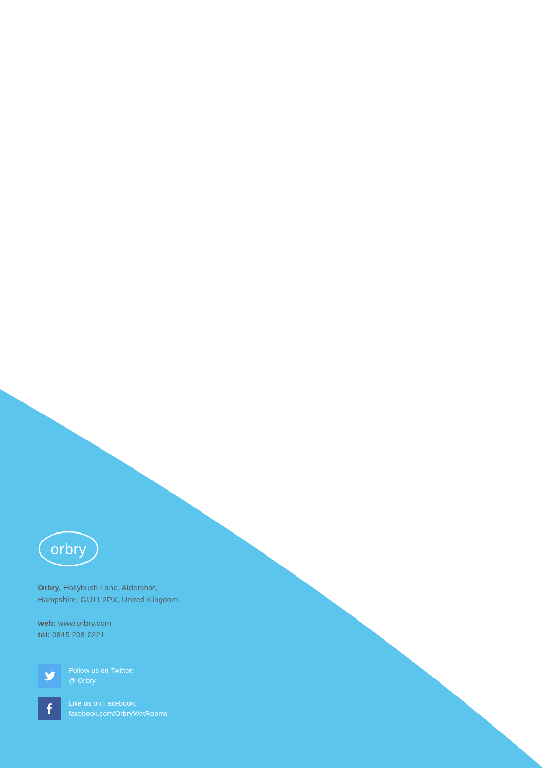orbry
Orbry, Hollybush Lane, Aldershot,
Hampshire, GU11 2PX, United Kingdom.
web: www.orbry.com
tel: 0845 208 0221
Follow us on Twitter: @ Orbry
Like us on Facebook: facebook.com/OrbryWetRooms